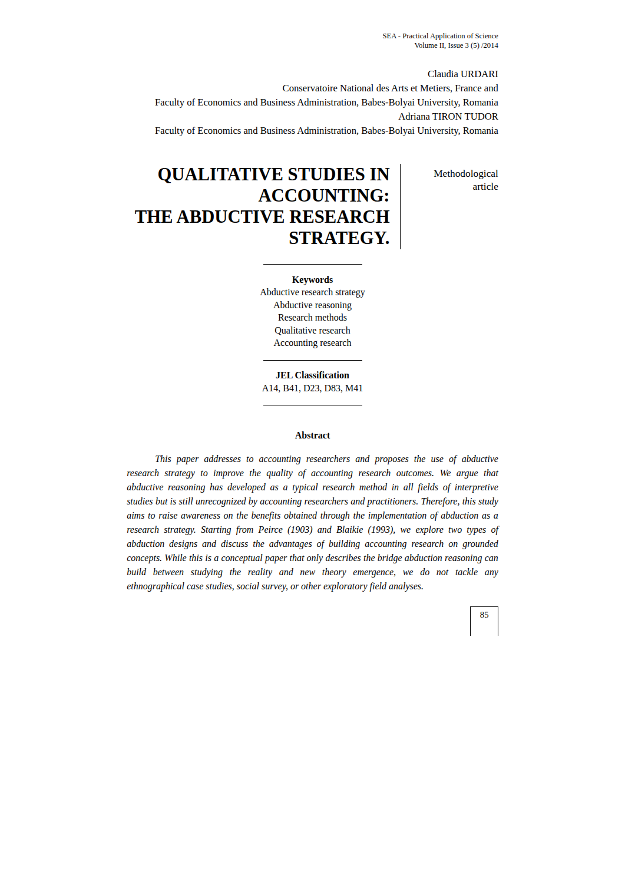SEA - Practical Application of Science
Volume II, Issue 3 (5) /2014
Claudia URDARI
Conservatoire National des Arts et Metiers, France and
Faculty of Economics and Business Administration, Babes-Bolyai University, Romania
Adriana TIRON TUDOR
Faculty of Economics and Business Administration, Babes-Bolyai University, Romania
QUALITATIVE STUDIES IN ACCOUNTING:
THE ABDUCTIVE RESEARCH STRATEGY.
Methodological article
Keywords
Abductive research strategy
Abductive reasoning
Research methods
Qualitative research
Accounting research
JEL Classification
A14, B41, D23, D83, M41
Abstract
This paper addresses to accounting researchers and proposes the use of abductive research strategy to improve the quality of accounting research outcomes. We argue that abductive reasoning has developed as a typical research method in all fields of interpretive studies but is still unrecognized by accounting researchers and practitioners. Therefore, this study aims to raise awareness on the benefits obtained through the implementation of abduction as a research strategy. Starting from Peirce (1903) and Blaikie (1993), we explore two types of abduction designs and discuss the advantages of building accounting research on grounded concepts. While this is a conceptual paper that only describes the bridge abduction reasoning can build between studying the reality and new theory emergence, we do not tackle any ethnographical case studies, social survey, or other exploratory field analyses.
85